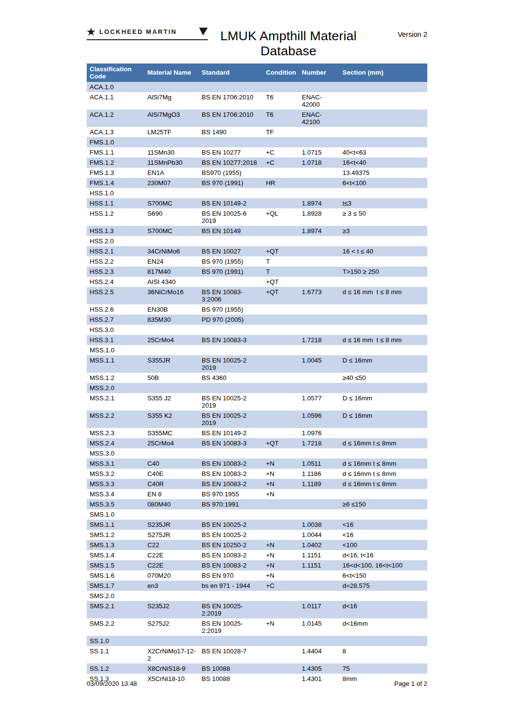LOCKHEED MARTIN
LMUK Ampthill Material Database
Version 2
| Classification Code | Material Name | Standard | Condition | Number | Section (mm) |
| --- | --- | --- | --- | --- | --- |
| ACA.1.0 | | | | | |
| ACA.1.1 | AlSi7Mg | BS EN 1706:2010 | T6 | ENAC-42000 | |
| ACA.1.2 | AlSi7MgO3 | BS EN 1706:2010 | T6 | ENAC-42100 | |
| ACA.1.3 | LM25TF | BS 1490 | TF | | |
| FMS.1.0 | | | | | |
| FMS.1.1 | 11SMn30 | BS EN 10277 | +C | 1.0715 | 40<t<63 |
| FMS.1.2 | 11SMnPb30 | BS EN 10277:2018 | +C | 1.0718 | 16<t<40 |
| FMS.1.3 | EN1A | BS970 (1955) | | | 13.49375 |
| FMS.1.4 | 230M07 | BS 970 (1991) | HR | | 6<t<100 |
| HSS.1.0 | | | | | |
| HSS.1.1 | S700MC | BS EN 10149-2 | | 1.8974 | t≤3 |
| HSS.1.2 | S690 | BS EN 10025-6 2019 | +QL | 1.8928 | ≥ 3 ≤ 50 |
| HSS.1.3 | S700MC | BS EN 10149 | | 1.8974 | ≥3 |
| HSS.2.0 | | | | | |
| HSS.2.1 | 34CrNiMo6 | BS EN 10027 | +QT | | 16 < t ≤ 40 |
| HSS.2.2 | EN24 | BS 970 (1955) | T | | |
| HSS.2.3 | 817M40 | BS 970 (1991) | T | | T>150 ≥ 250 |
| HSS.2.4 | AISI 4340 | | +QT | | |
| HSS.2.5 | 36NiCrMo16 | BS EN 10083-3:2006 | +QT | 1.6773 | d ≤ 16 mm t ≤ 8 mm |
| HSS.2.6 | EN30B | BS 970 (1955) | | | |
| HSS.2.7 | 835M30 | PD 970 (2005) | | | |
| HSS.3.0 | | | | | |
| HSS.3.1 | 25CrMo4 | BS EN 10083-3 | | 1.7218 | d ≤ 16 mm t ≤ 8 mm |
| MSS.1.0 | | | | | |
| MSS.1.1 | S355JR | BS EN 10025-2 2019 | | 1.0045 | D ≤ 16mm |
| MSS.1.2 | 50B | BS 4360 | | | ≥40 ≤50 |
| MSS.2.0 | | | | | |
| MSS.2.1 | S355 J2 | BS EN 10025-2 2019 | | 1.0577 | D ≤ 16mm |
| MSS.2.2 | S355 K2 | BS EN 10025-2 2019 | | 1.0596 | D ≤ 16mm |
| MSS.2.3 | S355MC | BS EN 10149-2 | | 1.0976 | |
| MSS.2.4 | 25CrMo4 | BS EN 10083-3 | +QT | 1.7218 | d ≤ 16mm t ≤ 8mm |
| MSS.3.0 | | | | | |
| MSS.3.1 | C40 | BS EN 10083-2 | +N | 1.0511 | d ≤ 16mm t ≤ 8mm |
| MSS.3.2 | C40E | BS EN 10083-2 | +N | 1.1186 | d ≤ 16mm t ≤ 8mm |
| MSS.3.3 | C40R | BS EN 10083-2 | +N | 1.1189 | d ≤ 16mm t ≤ 8mm |
| MSS.3.4 | EN 8 | BS 970:1955 | +N | | |
| MSS.3.5 | 080M40 | BS 970:1991 | | | ≥6 ≤150 |
| SMS.1.0 | | | | | |
| SMS.1.1 | S235JR | BS EN 10025-2 | | 1.0038 | <16 |
| SMS.1.2 | S275JR | BS EN 10025-2 | | 1.0044 | <16 |
| SMS.1.3 | C22 | BS EN 10250-2 | +N | 1.0402 | <100 |
| SMS.1.4 | C22E | BS EN 10083-2 | +N | 1.1151 | d<16, t<16 |
| SMS.1.5 | C22E | BS EN 10083-2 | +N | 1.1151 | 16<d<100, 16<t<100 |
| SMS.1.6 | 070M20 | BS EN 970 | +N | | 6<t<150 |
| SMS.1.7 | en3 | bs en 971 - 1944 | +C | | d=28.575 |
| SMS.2.0 | | | | | |
| SMS.2.1 | S235J2 | BS EN 10025-2:2019 | | 1.0117 | d<16 |
| SMS.2.2 | S275J2 | BS EN 10025-2:2019 | +N | 1.0145 | d<16mm |
| SS.1.0 | | | | | |
| SS.1.1 | X2CrNiMo17-12-2 | BS EN 10028-7 | | 1.4404 | 8 |
| SS.1.2 | X8CrNiS18-9 | BS 10088 | | 1.4305 | 75 |
| SS.1.3 | X5CrNi18-10 | BS 10088 | | 1.4301 | 8mm |
03/09/2020 13:48
Page 1 of 2